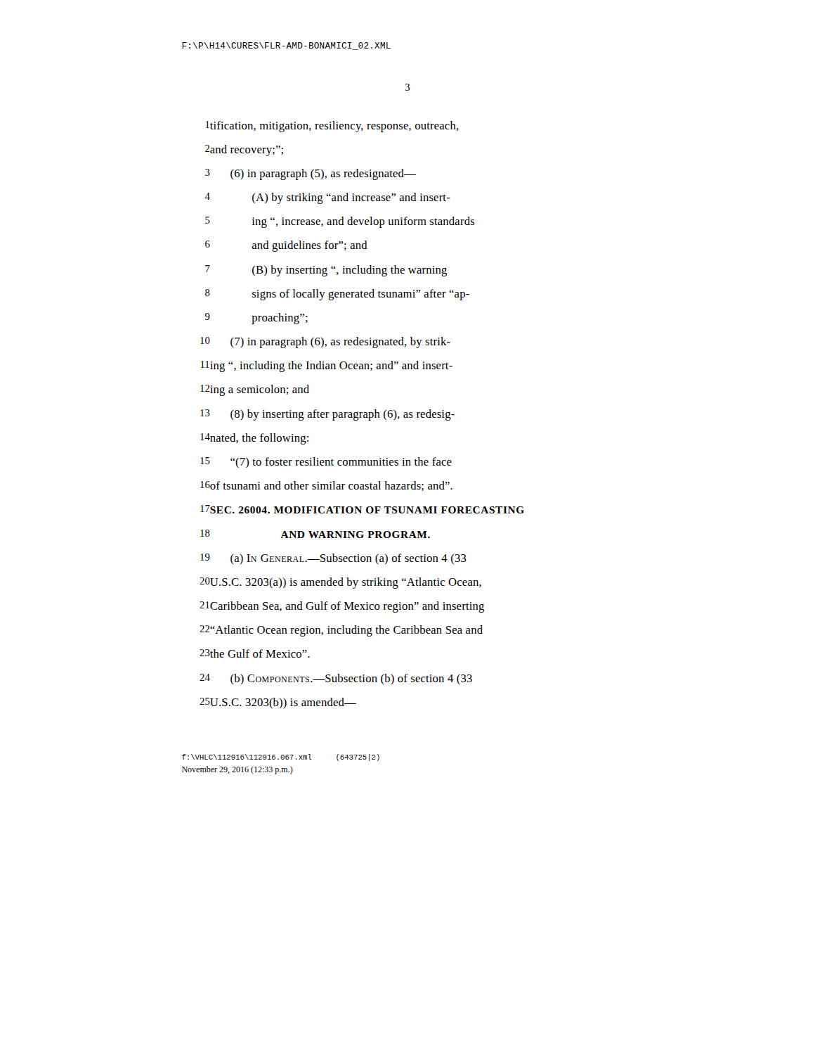F:\P\H14\CURES\FLR-AMD-BONAMICI_02.XML
3
| 1 | tification, mitigation, resiliency, response, outreach, |
| 2 | and recovery;”; |
| 3 | (6) in paragraph (5), as redesignated— |
| 4 | (A) by striking “and increase” and insert- |
| 5 | ing “, increase, and develop uniform standards |
| 6 | and guidelines for”; and |
| 7 | (B) by inserting “, including the warning |
| 8 | signs of locally generated tsunami” after “ap- |
| 9 | proaching”; |
| 10 | (7) in paragraph (6), as redesignated, by strik- |
| 11 | ing “, including the Indian Ocean; and” and insert- |
| 12 | ing a semicolon; and |
| 13 | (8) by inserting after paragraph (6), as redesig- |
| 14 | nated, the following: |
| 15 | “(7) to foster resilient communities in the face |
| 16 | of tsunami and other similar coastal hazards; and”. |
| 17 | SEC. 26004. MODIFICATION OF TSUNAMI FORECASTING |
| 18 | AND WARNING PROGRAM. |
| 19 | (a) In General .—Subsection (a) of section 4 (33 |
| 20 | U.S.C. 3203(a)) is amended by striking “Atlantic Ocean, |
| 21 | Caribbean Sea, and Gulf of Mexico region” and inserting |
| 22 | “Atlantic Ocean region, including the Caribbean Sea and |
| 23 | the Gulf of Mexico”. |
| 24 | (b) Components .—Subsection (b) of section 4 (33 |
| 25 | U.S.C. 3203(b)) is amended— |
f:\VHLC\112916\112916.067.xml(643725|2)
November 29, 2016 (12:33 p.m.)